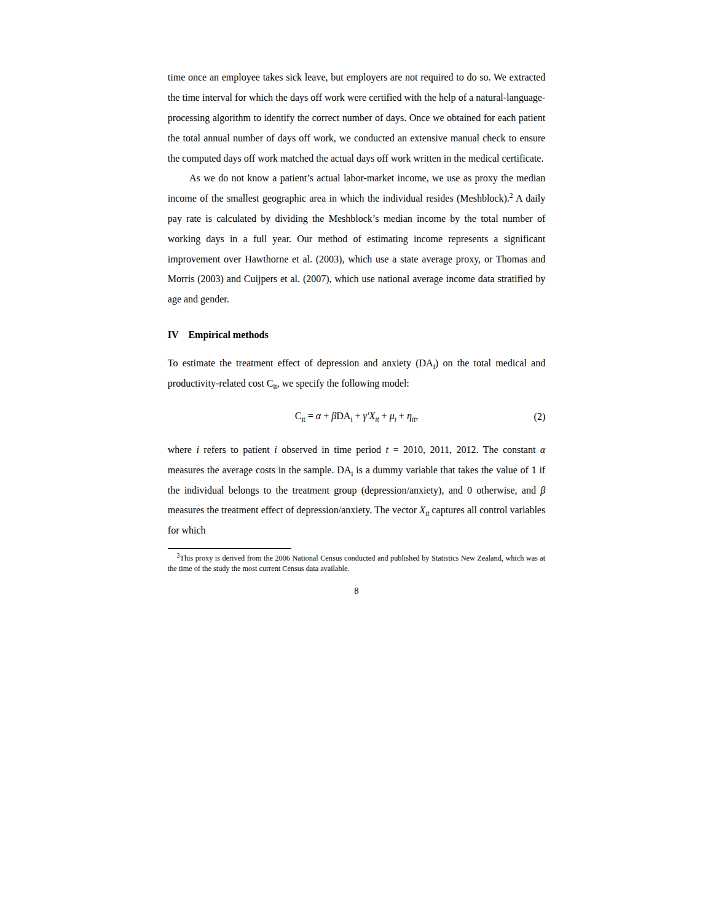time once an employee takes sick leave, but employers are not required to do so. We extracted the time interval for which the days off work were certified with the help of a natural-language-processing algorithm to identify the correct number of days. Once we obtained for each patient the total annual number of days off work, we conducted an extensive manual check to ensure the computed days off work matched the actual days off work written in the medical certificate.
As we do not know a patient’s actual labor-market income, we use as proxy the median income of the smallest geographic area in which the individual resides (Meshblock).2 A daily pay rate is calculated by dividing the Meshblock’s median income by the total number of working days in a full year. Our method of estimating income represents a significant improvement over Hawthorne et al. (2003), which use a state average proxy, or Thomas and Morris (2003) and Cuijpers et al. (2007), which use national average income data stratified by age and gender.
IVEmpirical methods
To estimate the treatment effect of depression and anxiety (DAi) on the total medical and productivity-related cost Cit, we specify the following model:
Cit = α + βDAi + γ′Xit + μi + ηit, (2)
where i refers to patient i observed in time period t = 2010, 2011, 2012. The constant α measures the average costs in the sample. DAi is a dummy variable that takes the value of 1 if the individual belongs to the treatment group (depression/anxiety), and 0 otherwise, and β measures the treatment effect of depression/anxiety. The vector Xit captures all control variables for which
2This proxy is derived from the 2006 National Census conducted and published by Statistics New Zealand, which was at the time of the study the most current Census data available.
8